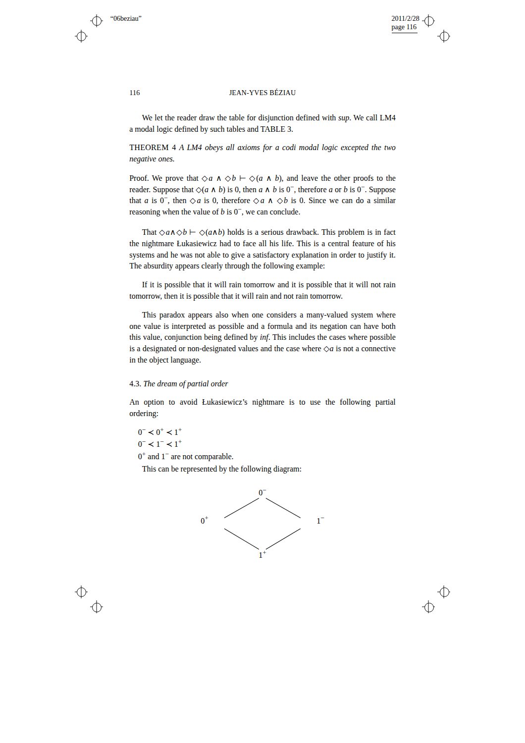“06beziau”
2011/2/28
page 116
116 JEAN-YVES BÉZIAU
We let the reader draw the table for disjunction defined with sup. We call LM4 a modal logic defined by such tables and TABLE 3.
Theorem 4 A LM4 obeys all axioms for a codi modal logic excepted the two negative ones.
Proof. We prove that ◇a ∧ ◇b ⊢ ◇(a ∧ b), and leave the other proofs to the reader. Suppose that ◇(a ∧ b) is 0, then a ∧ b is 0−, therefore a or b is 0−. Suppose that a is 0−, then ◇a is 0, therefore ◇a ∧ ◇b is 0. Since we can do a similar reasoning when the value of b is 0−, we can conclude.
That ◇a∧◇b ⊢ ◇(a∧b) holds is a serious drawback. This problem is in fact the nightmare Łukasiewicz had to face all his life. This is a central feature of his systems and he was not able to give a satisfactory explanation in order to justify it. The absurdity appears clearly through the following example:
If it is possible that it will rain tomorrow and it is possible that it will not rain tomorrow, then it is possible that it will rain and not rain tomorrow.
This paradox appears also when one considers a many-valued system where one value is interpreted as possible and a formula and its negation can have both this value, conjunction being defined by inf. This includes the cases where possible is a designated or non-designated values and the case where ◇a is not a connective in the object language.
4.3. The dream of partial order
An option to avoid Łukasiewicz’s nightmare is to use the following partial ordering:
0− ≺ 0+ ≺ 1+
0− ≺ 1− ≺ 1+
0+ and 1− are not comparable.
This can be represented by the following diagram:
0− 0+ 1− 1+